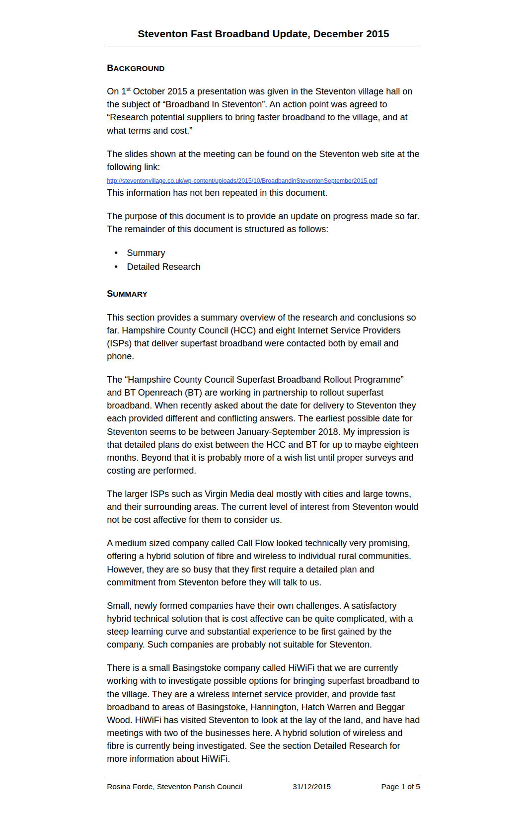Steventon Fast Broadband Update, December 2015
BACKGROUND
On 1st October 2015 a presentation was given in the Steventon village hall on the subject of “Broadband In Steventon”. An action point was agreed to “Research potential suppliers to bring faster broadband to the village, and at what terms and cost.”
The slides shown at the meeting can be found on the Steventon web site at the following link:
http://steventonvillage.co.uk/wp-content/uploads/2015/10/BroadbandinSteventonSeptember2015.pdf
This information has not ben repeated in this document.
The purpose of this document is to provide an update on progress made so far. The remainder of this document is structured as follows:
Summary
Detailed Research
SUMMARY
This section provides a summary overview of the research and conclusions so far. Hampshire County Council (HCC) and eight Internet Service Providers (ISPs) that deliver superfast broadband were contacted both by email and phone.
The “Hampshire County Council Superfast Broadband Rollout Programme” and BT Openreach (BT) are working in partnership to rollout superfast broadband. When recently asked about the date for delivery to Steventon they each provided different and conflicting answers. The earliest possible date for Steventon seems to be between January-September 2018. My impression is that detailed plans do exist between the HCC and BT for up to maybe eighteen months. Beyond that it is probably more of a wish list until proper surveys and costing are performed.
The larger ISPs such as Virgin Media deal mostly with cities and large towns, and their surrounding areas. The current level of interest from Steventon would not be cost affective for them to consider us.
A medium sized company called Call Flow looked technically very promising, offering a hybrid solution of fibre and wireless to individual rural communities. However, they are so busy that they first require a detailed plan and commitment from Steventon before they will talk to us.
Small, newly formed companies have their own challenges. A satisfactory hybrid technical solution that is cost affective can be quite complicated, with a steep learning curve and substantial experience to be first gained by the company. Such companies are probably not suitable for Steventon.
There is a small Basingstoke company called HiWiFi that we are currently working with to investigate possible options for bringing superfast broadband to the village. They are a wireless internet service provider, and provide fast broadband to areas of Basingstoke, Hannington, Hatch Warren and Beggar Wood. HiWiFi has visited Steventon to look at the lay of the land, and have had meetings with two of the businesses here. A hybrid solution of wireless and fibre is currently being investigated. See the section Detailed Research for more information about HiWiFi.
Rosina Forde, Steventon Parish Council 31/12/2015 Page 1 of 5